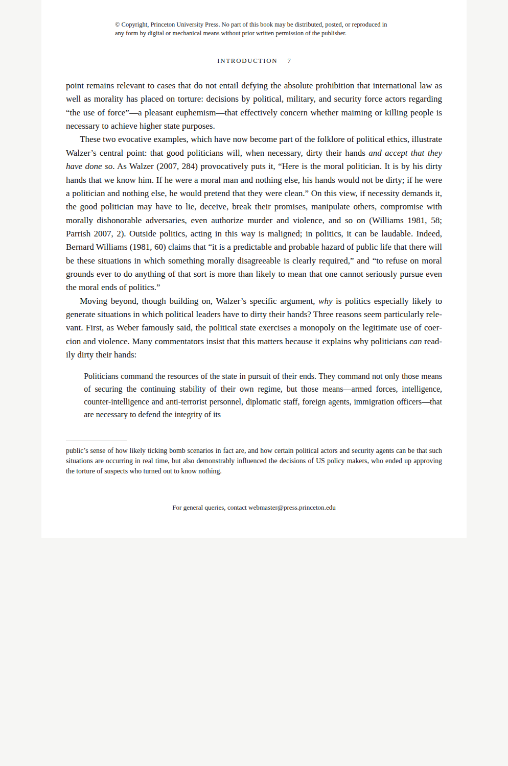© Copyright, Princeton University Press. No part of this book may be distributed, posted, or reproduced in any form by digital or mechanical means without prior written permission of the publisher.
Introduction 7
point remains relevant to cases that do not entail defying the absolute prohibition that international law as well as morality has placed on torture: decisions by political, military, and security force actors regarding “the use of force”—a pleasant euphemism—that effectively concern whether maiming or killing people is necessary to achieve higher state purposes.
These two evocative examples, which have now become part of the folklore of political ethics, illustrate Walzer’s central point: that good politicians will, when necessary, dirty their hands and accept that they have done so. As Walzer (2007, 284) provocatively puts it, “Here is the moral politician. It is by his dirty hands that we know him. If he were a moral man and nothing else, his hands would not be dirty; if he were a politician and nothing else, he would pretend that they were clean.” On this view, if necessity demands it, the good politician may have to lie, deceive, break their promises, manipulate others, compromise with morally dishonorable adversaries, even authorize murder and violence, and so on (Williams 1981, 58; Parrish 2007, 2). Outside politics, acting in this way is maligned; in politics, it can be laudable. Indeed, Bernard Williams (1981, 60) claims that “it is a predictable and probable hazard of public life that there will be these situations in which something morally disagreeable is clearly required,” and “to refuse on moral grounds ever to do anything of that sort is more than likely to mean that one cannot seriously pursue even the moral ends of politics.”
Moving beyond, though building on, Walzer’s specific argument, why is politics especially likely to generate situations in which political leaders have to dirty their hands? Three reasons seem particularly relevant. First, as Weber famously said, the political state exercises a monopoly on the legitimate use of coercion and violence. Many commentators insist that this matters because it explains why politicians can readily dirty their hands:
Politicians command the resources of the state in pursuit of their ends. They command not only those means of securing the continuing stability of their own regime, but those means—armed forces, intelligence, counter-intelligence and anti-terrorist personnel, diplomatic staff, foreign agents, immigration officers—that are necessary to defend the integrity of its
public’s sense of how likely ticking bomb scenarios in fact are, and how certain political actors and security agents can be that such situations are occurring in real time, but also demonstrably influenced the decisions of US policy makers, who ended up approving the torture of suspects who turned out to know nothing.
For general queries, contact webmaster@press.princeton.edu